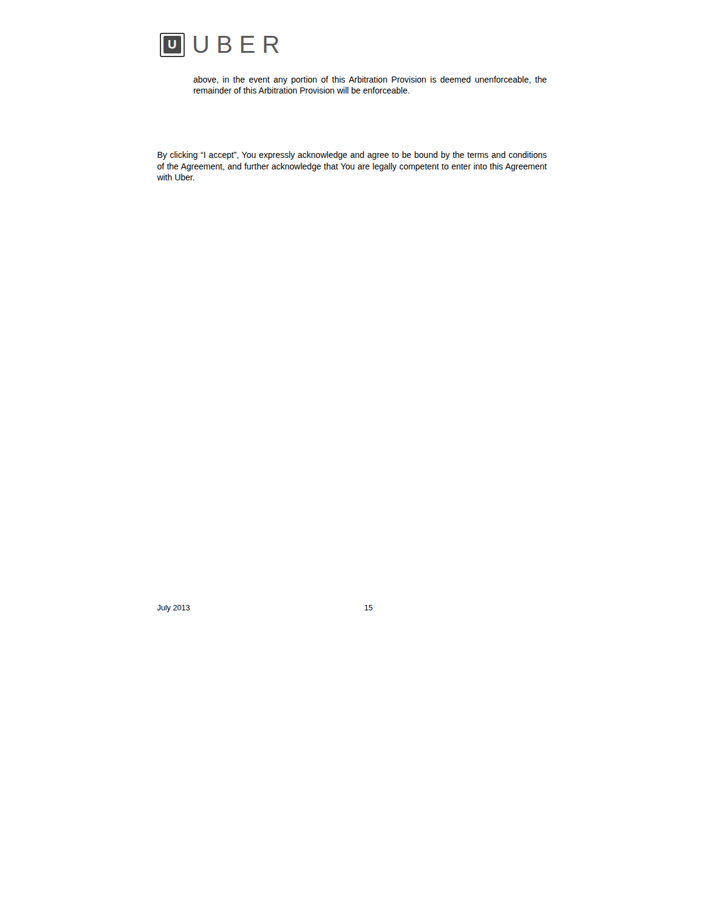U
UBER
above, in the event any portion of this Arbitration Provision is deemed unenforceable, the remainder of this Arbitration Provision will be enforceable.
By clicking “I accept”, You expressly acknowledge and agree to be bound by the terms and conditions of the Agreement, and further acknowledge that You are legally competent to enter into this Agreement with Uber.
July 2013 15